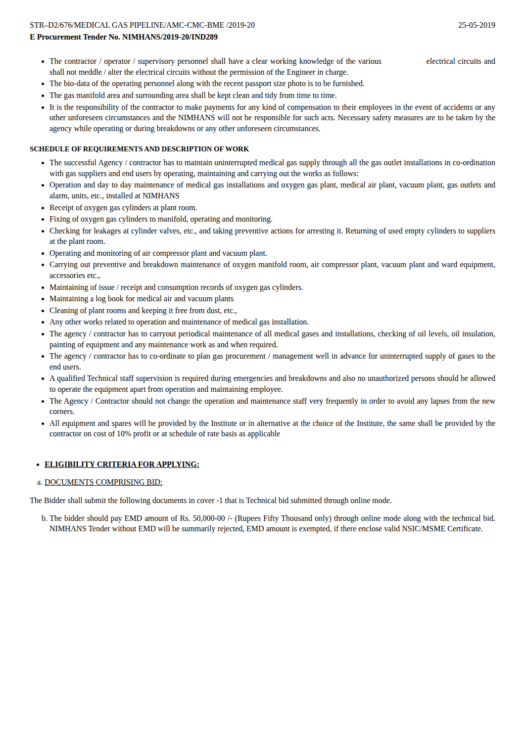STR–D2/676/MEDICAL GAS PIPELINE/AMC-CMC-BME /2019-20 25-05-2019
E Procurement Tender No. NIMHANS/2019-20/IND289
The contractor / operator / supervisory personnel shall have a clear working knowledge of the various electrical circuits and shall not meddle / alter the electrical circuits without the permission of the Engineer in charge.
The bio-data of the operating personnel along with the recent passport size photo is to be furnished.
The gas manifold area and surrounding area shall be kept clean and tidy from time to time.
It is the responsibility of the contractor to make payments for any kind of compensation to their employees in the event of accidents or any other unforeseen circumstances and the NIMHANS will not be responsible for such acts. Necessary safety measures are to be taken by the agency while operating or during breakdowns or any other unforeseen circumstances.
SCHEDULE OF REQUIREMENTS AND DESCRIPTION OF WORK
The successful Agency / contractor has to maintain uninterrupted medical gas supply through all the gas outlet installations in co-ordination with gas suppliers and end users by operating, maintaining and carrying out the works as follows:
Operation and day to day maintenance of medical gas installations and oxygen gas plant, medical air plant, vacuum plant, gas outlets and alarm, units, etc., installed at NIMHANS
Receipt of oxygen gas cylinders at plant room.
Fixing of oxygen gas cylinders to manifold, operating and monitoring.
Checking for leakages at cylinder valves, etc., and taking preventive actions for arresting it. Returning of used empty cylinders to suppliers at the plant room.
Operating and monitoring of air compressor plant and vacuum plant.
Carrying out preventive and breakdown maintenance of oxygen manifold room, air compressor plant, vacuum plant and ward equipment, accessories etc.,
Maintaining of issue / receipt and consumption records of oxygen gas cylinders.
Maintaining a log book for medical air and vacuum plants
Cleaning of plant rooms and keeping it free from dust, etc.,
Any other works related to operation and maintenance of medical gas installation.
The agency / contractor has to carryout periodical maintenance of all medical gases and installations, checking of oil levels, oil insulation, painting of equipment and any maintenance work as and when required.
The agency / contractor has to co-ordinate to plan gas procurement / management well in advance for uninterrupted supply of gases to the end users.
A qualified Technical staff supervision is required during emergencies and breakdowns and also no unauthorized persons should be allowed to operate the equipment apart from operation and maintaining employee.
The Agency / Contractor should not change the operation and maintenance staff very frequently in order to avoid any lapses from the new corners.
All equipment and spares will be provided by the Institute or in alternative at the choice of the Institute, the same shall be provided by the contractor on cost of 10% profit or at schedule of rate basis as applicable
ELIGIBILITY CRITERIA FOR APPLYING:
DOCUMENTS COMPRISING BID:
The Bidder shall submit the following documents in cover -1 that is Technical bid submitted through online mode.
The bidder should pay EMD amount of Rs. 50,000-00 /- (Rupees Fifty Thousand only) through online mode along with the technical bid. NIMHANS Tender without EMD will be summarily rejected, EMD amount is exempted, if there enclose valid NSIC/MSME Certificate.